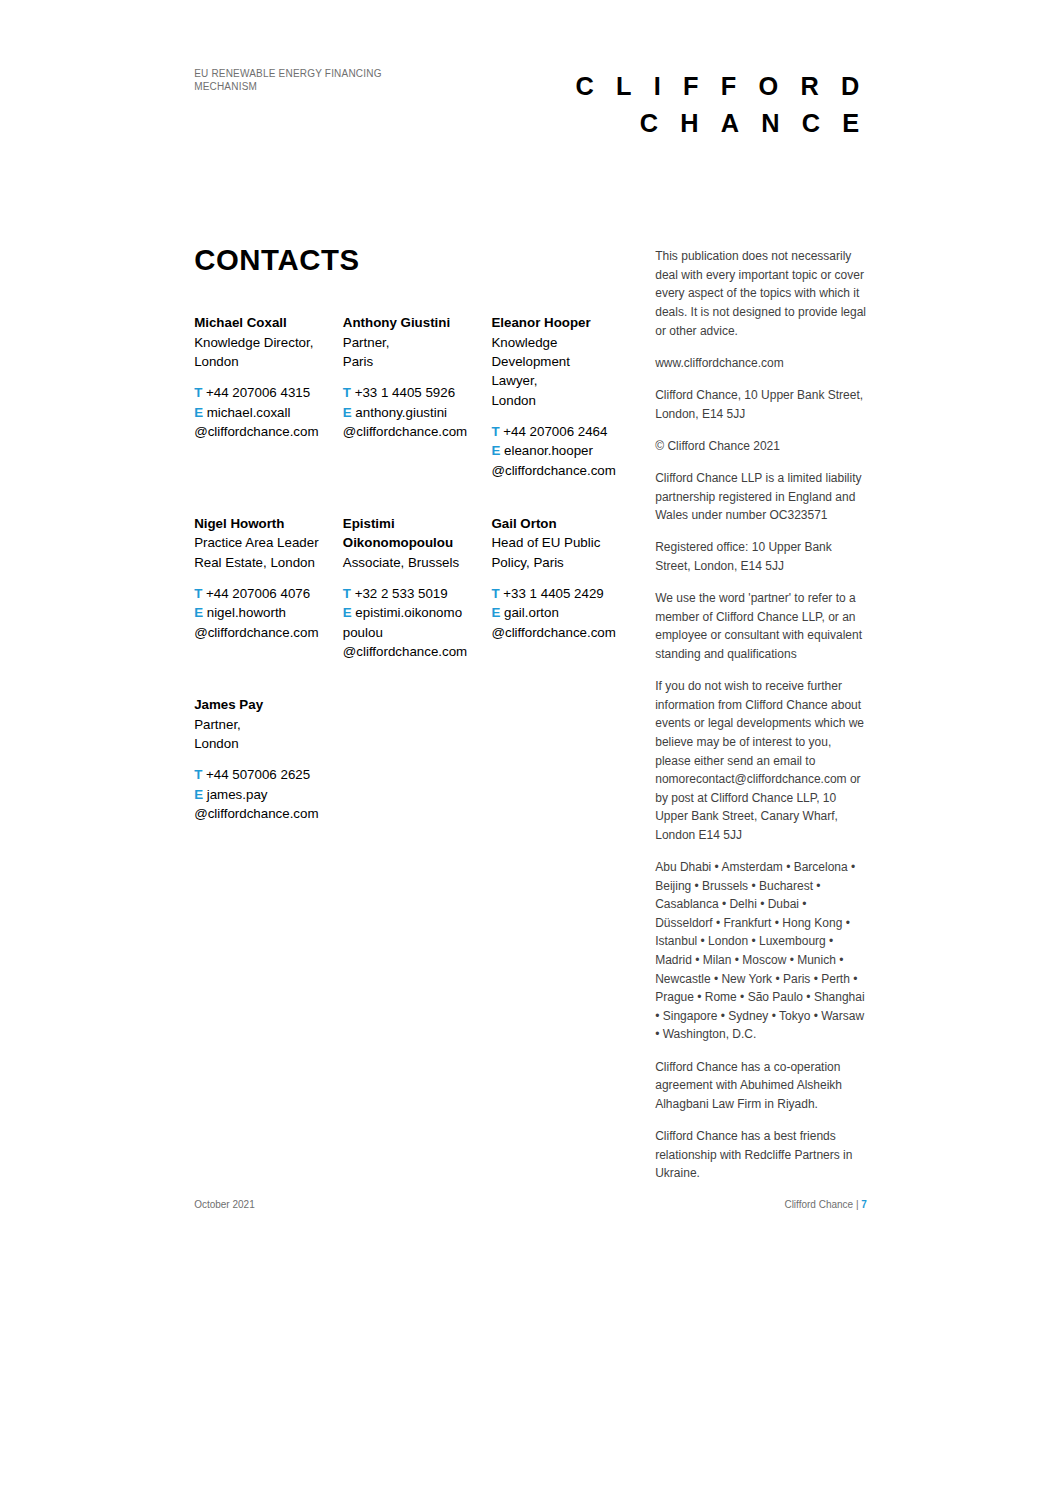EU Renewable Energy Financing
Mechanism
C L I F F O R D
C H A N C E
CONTACTS
Michael Coxall
Knowledge Director,
London
T +44 207006 4315
E michael.coxall
@cliffordchance.com
Anthony Giustini
Partner,
Paris
T +33 1 4405 5926
E anthony.giustini
@cliffordchance.com
Eleanor Hooper
Knowledge
Development Lawyer,
London
T +44 207006 2464
E eleanor.hooper
@cliffordchance.com
Nigel Howorth
Practice Area Leader
Real Estate, London
T +44 207006 4076
E nigel.howorth
@cliffordchance.com
Epistimi
Oikonomopoulou
Associate, Brussels
T +32 2 533 5019
E epistimi.oikonomopoulou
@cliffordchance.com
Gail Orton
Head of EU Public
Policy, Paris
T +33 1 4405 2429
E gail.orton
@cliffordchance.com
James Pay
Partner,
London
T +44 507006 2625
E james.pay
@cliffordchance.com
This publication does not necessarily deal with every important topic or cover every aspect of the topics with which it deals. It is not designed to provide legal or other advice.
www.cliffordchance.com
Clifford Chance, 10 Upper Bank Street, London, E14 5JJ
© Clifford Chance 2021
Clifford Chance LLP is a limited liability partnership registered in England and Wales under number OC323571
Registered office: 10 Upper Bank Street, London, E14 5JJ
We use the word 'partner' to refer to a member of Clifford Chance LLP, or an employee or consultant with equivalent standing and qualifications
If you do not wish to receive further information from Clifford Chance about events or legal developments which we believe may be of interest to you, please either send an email to nomorecontact@cliffordchance.com or by post at Clifford Chance LLP, 10 Upper Bank Street, Canary Wharf, London E14 5JJ
Abu Dhabi • Amsterdam • Barcelona • Beijing • Brussels • Bucharest • Casablanca • Delhi • Dubai • Düsseldorf • Frankfurt • Hong Kong • Istanbul • London • Luxembourg • Madrid • Milan • Moscow • Munich • Newcastle • New York • Paris • Perth • Prague • Rome • São Paulo • Shanghai • Singapore • Sydney • Tokyo • Warsaw • Washington, D.C.
Clifford Chance has a co-operation agreement with Abuhimed Alsheikh Alhagbani Law Firm in Riyadh.
Clifford Chance has a best friends relationship with Redcliffe Partners in Ukraine.
October 2021
Clifford Chance | 7